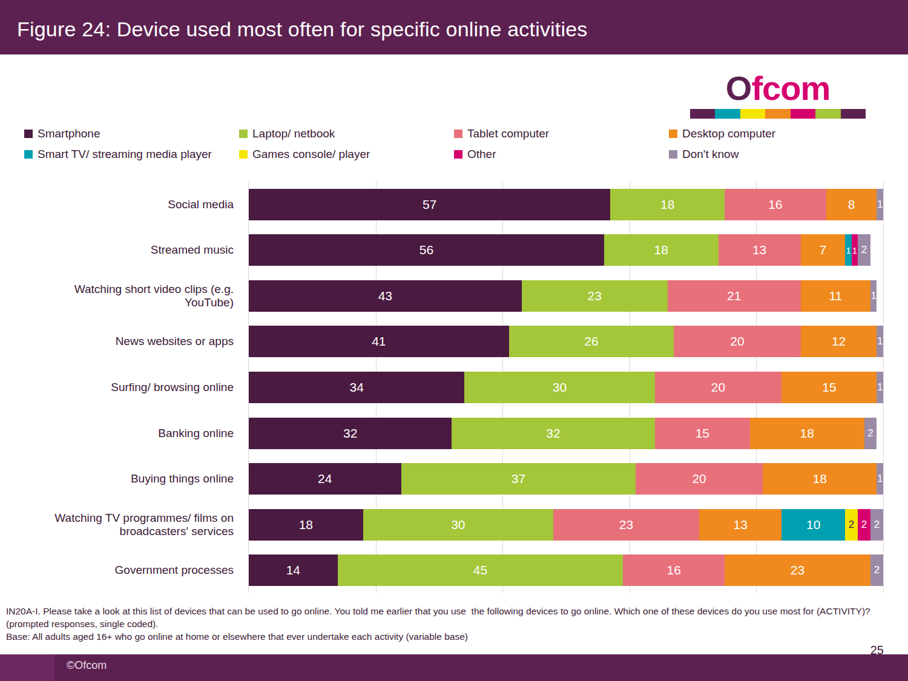Figure 24: Device used most often for specific online activities
Ofcom
Smartphone
Laptop/ netbook
Tablet computer
Desktop computer
Smart TV/ streaming media player
Games console/ player
Other
Don't know
Social media
57
18
16
8
1
Streamed music
56
18
13
7
1
1
2
Watching short video clips (e.g. YouTube)
43
23
21
11
1
News websites or apps
41
26
20
12
1
Surfing/ browsing online
34
30
20
15
1
Banking online
32
32
15
18
2
Buying things online
24
37
20
18
1
Watching TV programmes/ films on broadcasters' services
18
30
23
13
10
2
2
2
Government processes
14
45
16
23
2
IN20A-I. Please take a look at this list of devices that can be used to go online. You told me earlier that you use the following devices to go online. Which one of these devices do you use most for (ACTIVITY)? (prompted responses, single coded).
Base: All adults aged 16+ who go online at home or elsewhere that ever undertake each activity (variable base)
©Ofcom
25